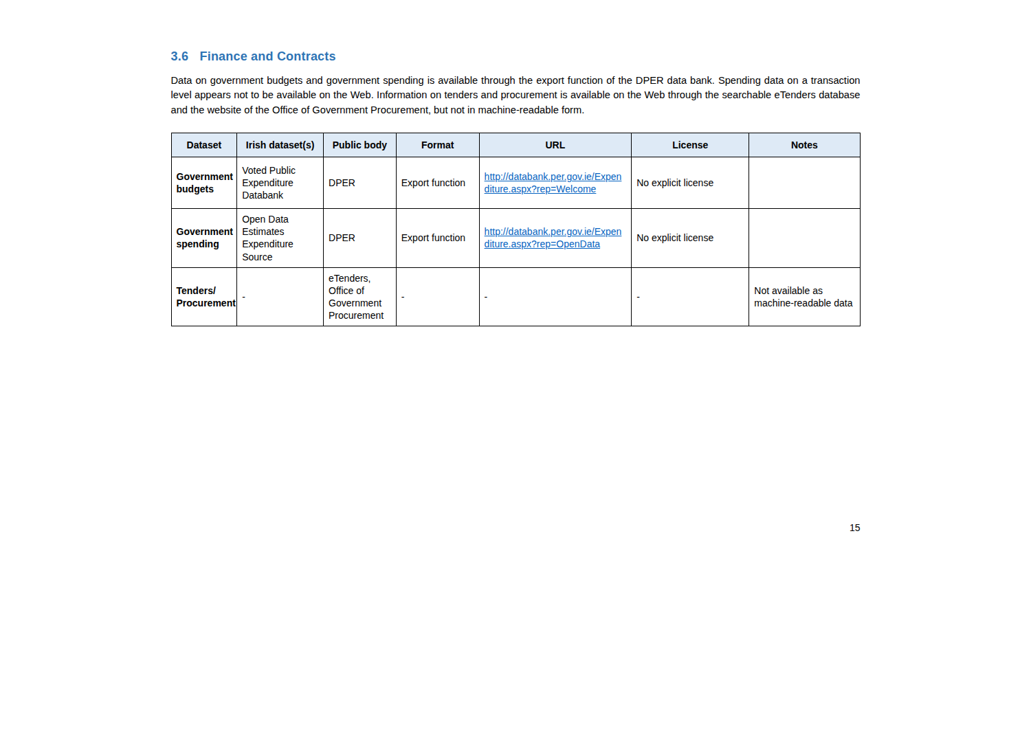3.6 Finance and Contracts
Data on government budgets and government spending is available through the export function of the DPER data bank. Spending data on a transaction level appears not to be available on the Web. Information on tenders and procurement is available on the Web through the searchable eTenders database and the website of the Office of Government Procurement, but not in machine-readable form.
| Dataset | Irish dataset(s) | Public body | Format | URL | License | Notes |
| --- | --- | --- | --- | --- | --- | --- |
| Government budgets | Voted Public Expenditure Databank | DPER | Export function | http://databank.per.gov.ie/Expenditure.aspx?rep=Welcome | No explicit license | |
| Government spending | Open Data Estimates Expenditure Source | DPER | Export function | http://databank.per.gov.ie/Expenditure.aspx?rep=OpenData | No explicit license | |
| Tenders/ Procurement | - | eTenders, Office of Government Procurement | - | - | - | Not available as machine-readable data |
15